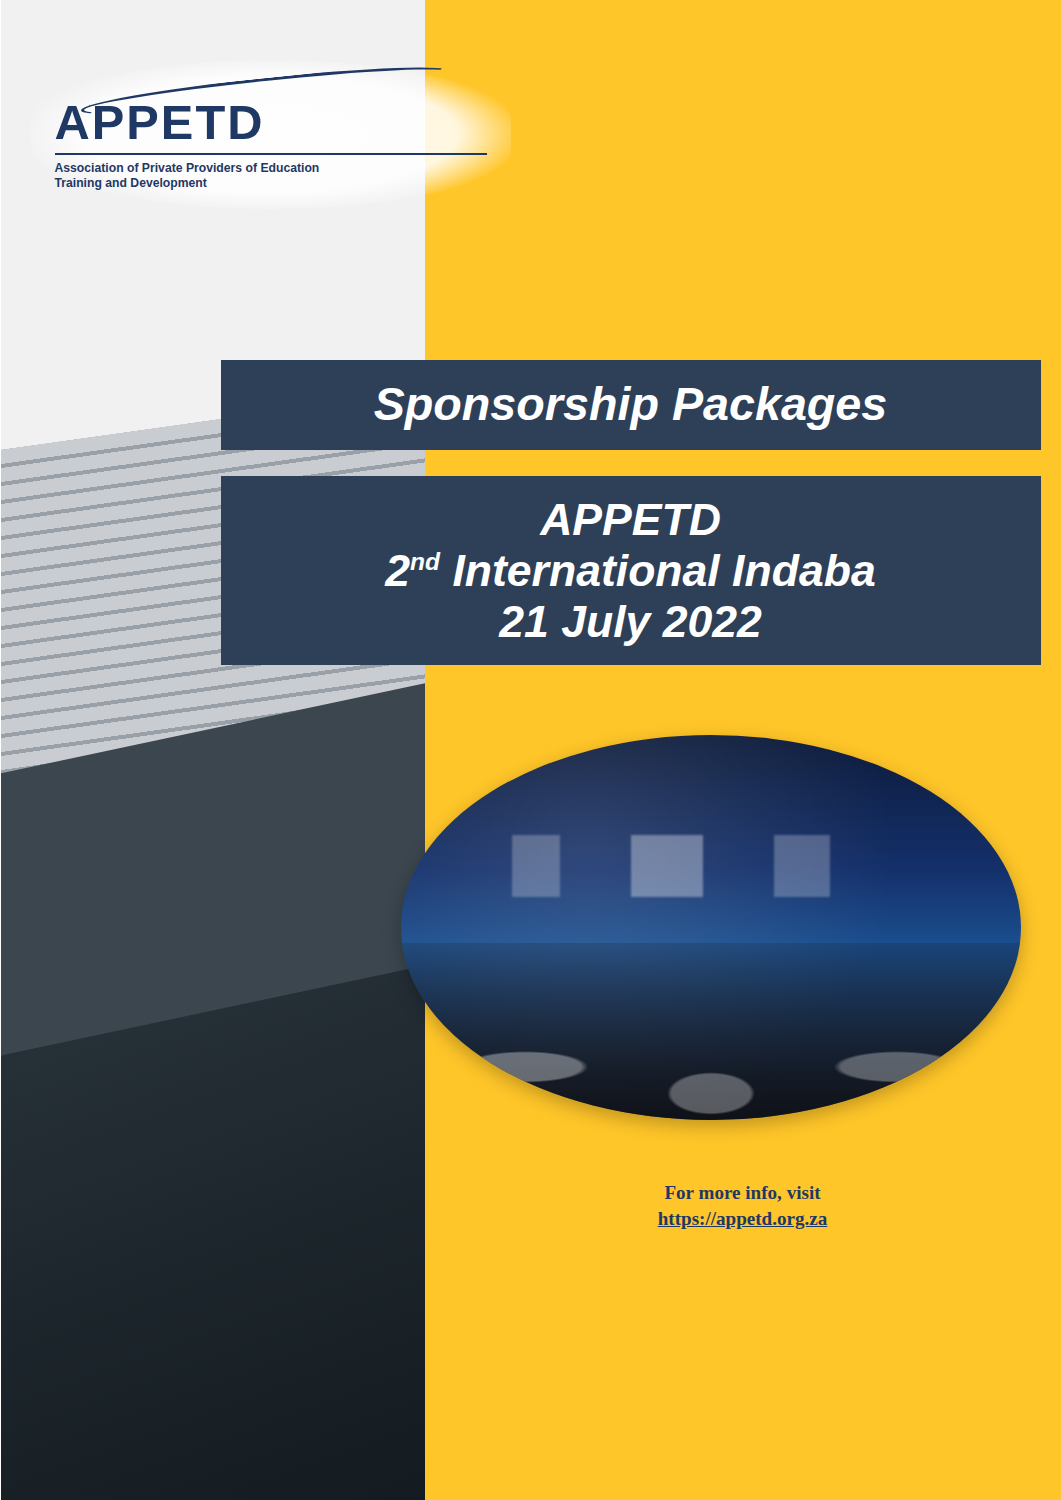APPETD
Association of Private Providers of Education
Training and Development
Sponsorship Packages
APPETD 2nd International Indaba 21 July 2022
Conference banquet hall with delegates and stage screens
For more info, visit
https://appetd.org.za